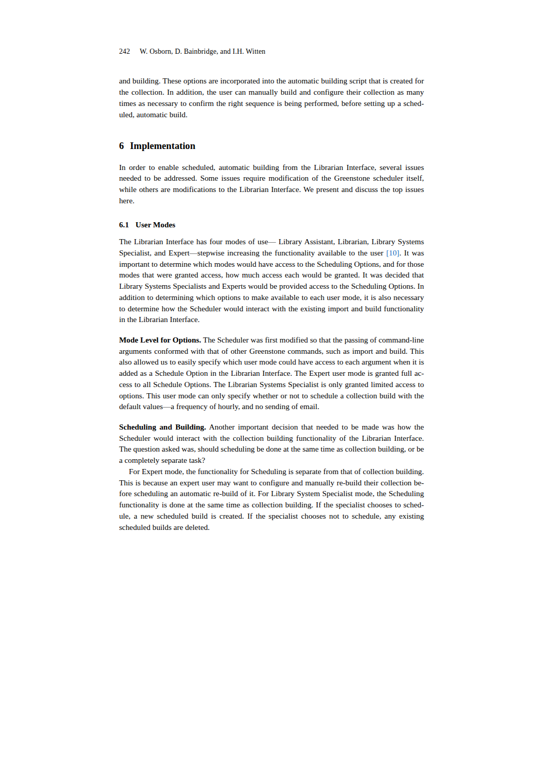242 W. Osborn, D. Bainbridge, and I.H. Witten
and building. These options are incorporated into the automatic building script that is created for the collection. In addition, the user can manually build and configure their collection as many times as necessary to confirm the right sequence is being performed, before setting up a scheduled, automatic build.
6 Implementation
In order to enable scheduled, automatic building from the Librarian Interface, several issues needed to be addressed. Some issues require modification of the Greenstone scheduler itself, while others are modifications to the Librarian Interface. We present and discuss the top issues here.
6.1 User Modes
The Librarian Interface has four modes of use— Library Assistant, Librarian, Library Systems Specialist, and Expert—stepwise increasing the functionality available to the user [10]. It was important to determine which modes would have access to the Scheduling Options, and for those modes that were granted access, how much access each would be granted. It was decided that Library Systems Specialists and Experts would be provided access to the Scheduling Options. In addition to determining which options to make available to each user mode, it is also necessary to determine how the Scheduler would interact with the existing import and build functionality in the Librarian Interface.
Mode Level for Options. The Scheduler was first modified so that the passing of command-line arguments conformed with that of other Greenstone commands, such as import and build. This also allowed us to easily specify which user mode could have access to each argument when it is added as a Schedule Option in the Librarian Interface. The Expert user mode is granted full access to all Schedule Options. The Librarian Systems Specialist is only granted limited access to options. This user mode can only specify whether or not to schedule a collection build with the default values—a frequency of hourly, and no sending of email.
Scheduling and Building. Another important decision that needed to be made was how the Scheduler would interact with the collection building functionality of the Librarian Interface. The question asked was, should scheduling be done at the same time as collection building, or be a completely separate task?
For Expert mode, the functionality for Scheduling is separate from that of collection building. This is because an expert user may want to configure and manually re-build their collection before scheduling an automatic re-build of it. For Library System Specialist mode, the Scheduling functionality is done at the same time as collection building. If the specialist chooses to schedule, a new scheduled build is created. If the specialist chooses not to schedule, any existing scheduled builds are deleted.